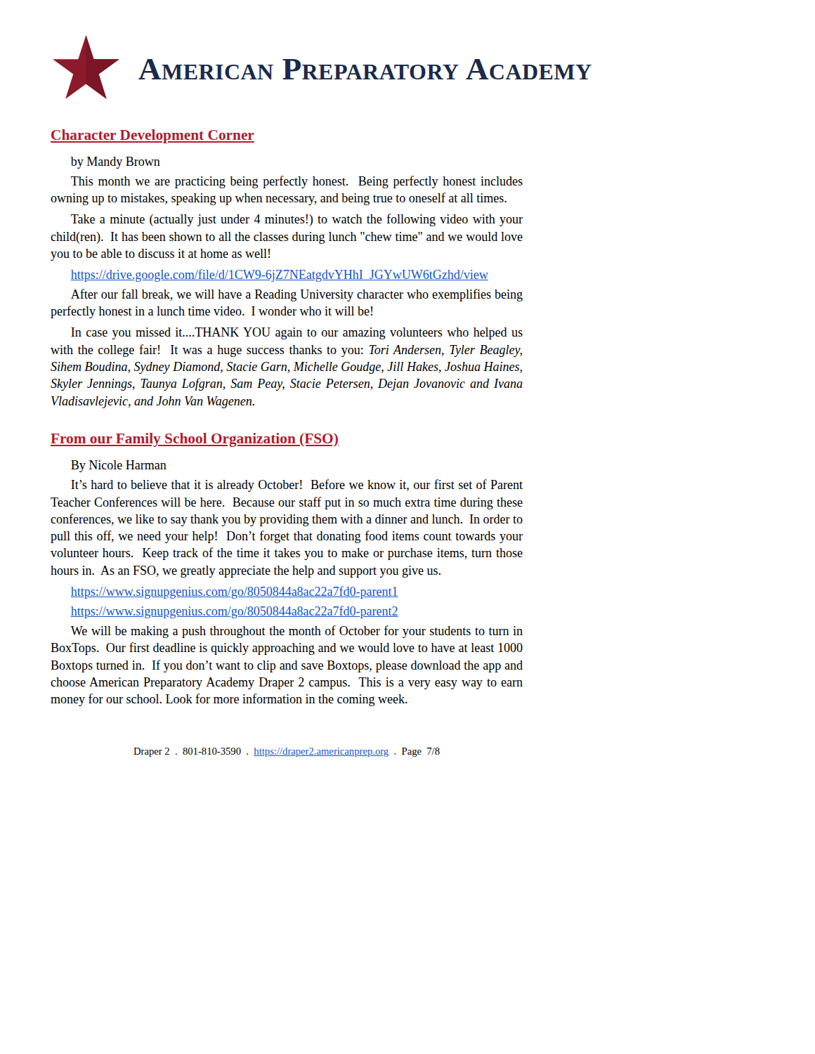American Preparatory Academy
Character Development Corner
by Mandy Brown
This month we are practicing being perfectly honest. Being perfectly honest includes owning up to mistakes, speaking up when necessary, and being true to oneself at all times.
Take a minute (actually just under 4 minutes!) to watch the following video with your child(ren). It has been shown to all the classes during lunch "chew time" and we would love you to be able to discuss it at home as well!
https://drive.google.com/file/d/1CW9-6jZ7NEatgdvYHhI_JGYwUW6tGzhd/view
After our fall break, we will have a Reading University character who exemplifies being perfectly honest in a lunch time video. I wonder who it will be!
In case you missed it....THANK YOU again to our amazing volunteers who helped us with the college fair! It was a huge success thanks to you: Tori Andersen, Tyler Beagley, Sihem Boudina, Sydney Diamond, Stacie Garn, Michelle Goudge, Jill Hakes, Joshua Haines, Skyler Jennings, Taunya Lofgran, Sam Peay, Stacie Petersen, Dejan Jovanovic and Ivana Vladisavlejevic, and John Van Wagenen.
From our Family School Organization (FSO)
By Nicole Harman
It’s hard to believe that it is already October! Before we know it, our first set of Parent Teacher Conferences will be here. Because our staff put in so much extra time during these conferences, we like to say thank you by providing them with a dinner and lunch. In order to pull this off, we need your help! Don’t forget that donating food items count towards your volunteer hours. Keep track of the time it takes you to make or purchase items, turn those hours in. As an FSO, we greatly appreciate the help and support you give us.
https://www.signupgenius.com/go/8050844a8ac22a7fd0-parent1
https://www.signupgenius.com/go/8050844a8ac22a7fd0-parent2
We will be making a push throughout the month of October for your students to turn in BoxTops. Our first deadline is quickly approaching and we would love to have at least 1000 Boxtops turned in. If you don’t want to clip and save Boxtops, please download the app and choose American Preparatory Academy Draper 2 campus. This is a very easy way to earn money for our school. Look for more information in the coming week.
Draper 2 . 801-810-3590 . https://draper2.americanprep.org . Page 7/8